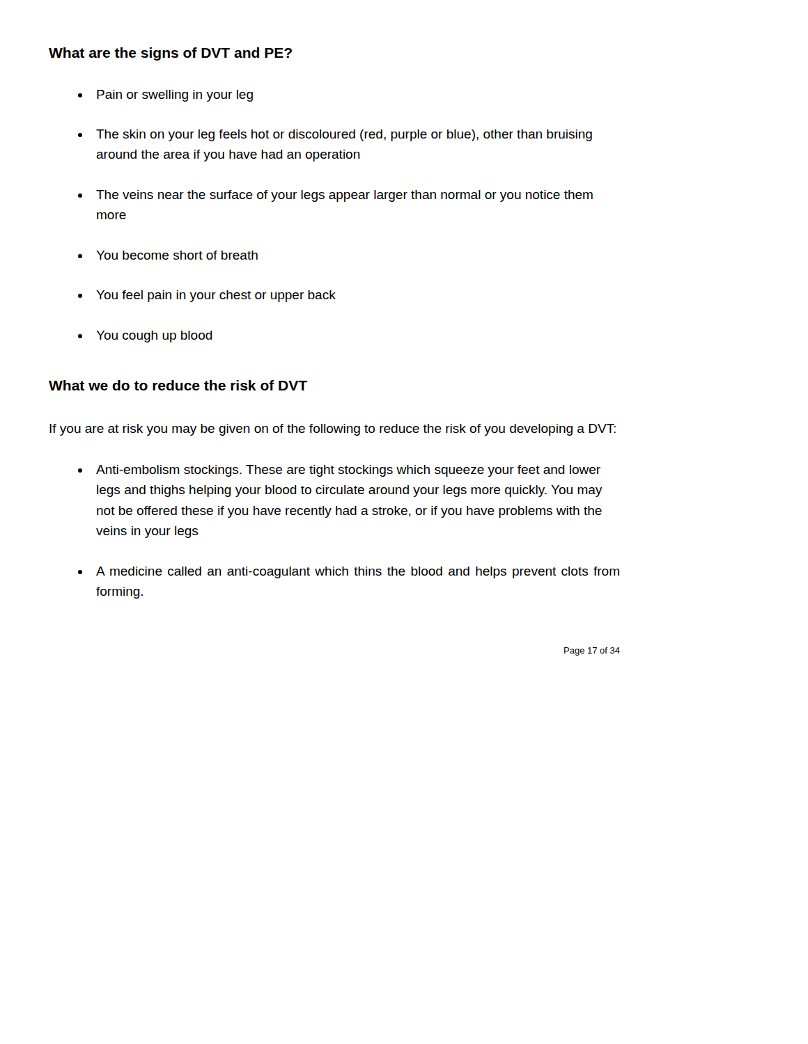What are the signs of DVT and PE?
Pain or swelling in your leg
The skin on your leg feels hot or discoloured (red, purple or blue), other than bruising around the area if you have had an operation
The veins near the surface of your legs appear larger than normal or you notice them more
You become short of breath
You feel pain in your chest or upper back
You cough up blood
What we do to reduce the risk of DVT
If you are at risk you may be given on of the following to reduce the risk of you developing a DVT:
Anti-embolism stockings. These are tight stockings which squeeze your feet and lower legs and thighs helping your blood to circulate around your legs more quickly. You may not be offered these if you have recently had a stroke, or if you have problems with the veins in your legs
A medicine called an anti-coagulant which thins the blood and helps prevent clots from forming.
Page 17 of 34